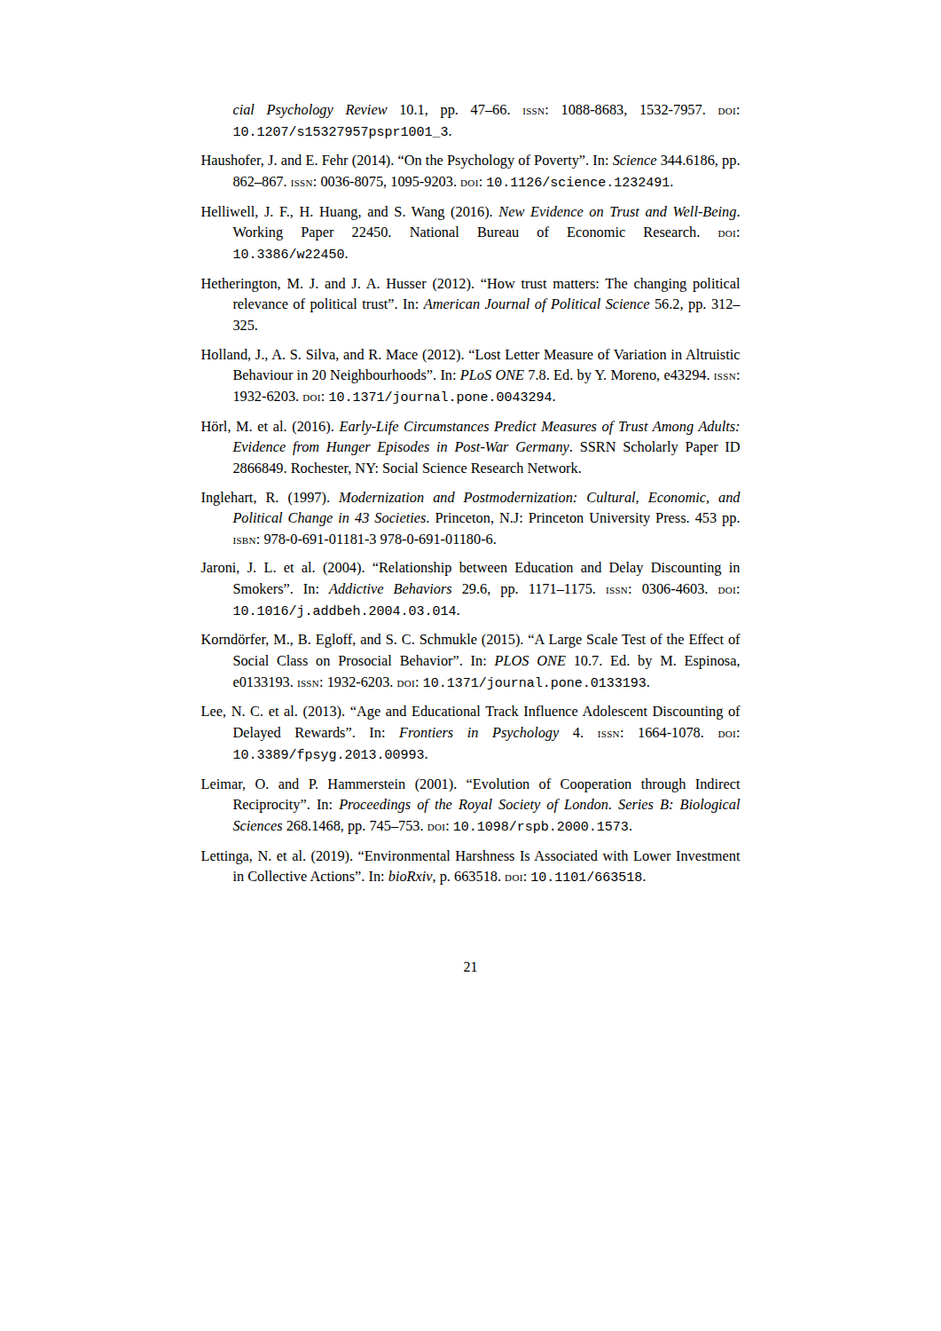cial Psychology Review 10.1, pp. 47–66. issn: 1088-8683, 1532-7957. doi: 10.1207/s15327957pspr1001_3.
Haushofer, J. and E. Fehr (2014). “On the Psychology of Poverty”. In: Science 344.6186, pp. 862–867. issn: 0036-8075, 1095-9203. doi: 10.1126/science.1232491.
Helliwell, J. F., H. Huang, and S. Wang (2016). New Evidence on Trust and Well-Being. Working Paper 22450. National Bureau of Economic Research. doi: 10.3386/w22450.
Hetherington, M. J. and J. A. Husser (2012). “How trust matters: The changing political relevance of political trust”. In: American Journal of Political Science 56.2, pp. 312–325.
Holland, J., A. S. Silva, and R. Mace (2012). “Lost Letter Measure of Variation in Altruistic Behaviour in 20 Neighbourhoods”. In: PLoS ONE 7.8. Ed. by Y. Moreno, e43294. issn: 1932-6203. doi: 10.1371/journal.pone.0043294.
Hörl, M. et al. (2016). Early-Life Circumstances Predict Measures of Trust Among Adults: Evidence from Hunger Episodes in Post-War Germany. SSRN Scholarly Paper ID 2866849. Rochester, NY: Social Science Research Network.
Inglehart, R. (1997). Modernization and Postmodernization: Cultural, Economic, and Political Change in 43 Societies. Princeton, N.J: Princeton University Press. 453 pp. isbn: 978-0-691-01181-3 978-0-691-01180-6.
Jaroni, J. L. et al. (2004). “Relationship between Education and Delay Discounting in Smokers”. In: Addictive Behaviors 29.6, pp. 1171–1175. issn: 0306-4603. doi: 10.1016/j.addbeh.2004.03.014.
Korndörfer, M., B. Egloff, and S. C. Schmukle (2015). “A Large Scale Test of the Effect of Social Class on Prosocial Behavior”. In: PLOS ONE 10.7. Ed. by M. Espinosa, e0133193. issn: 1932-6203. doi: 10.1371/journal.pone.0133193.
Lee, N. C. et al. (2013). “Age and Educational Track Influence Adolescent Discounting of Delayed Rewards”. In: Frontiers in Psychology 4. issn: 1664-1078. doi: 10.3389/fpsyg.2013.00993.
Leimar, O. and P. Hammerstein (2001). “Evolution of Cooperation through Indirect Reciprocity”. In: Proceedings of the Royal Society of London. Series B: Biological Sciences 268.1468, pp. 745–753. doi: 10.1098/rspb.2000.1573.
Lettinga, N. et al. (2019). “Environmental Harshness Is Associated with Lower Investment in Collective Actions”. In: bioRxiv, p. 663518. doi: 10.1101/663518.
21